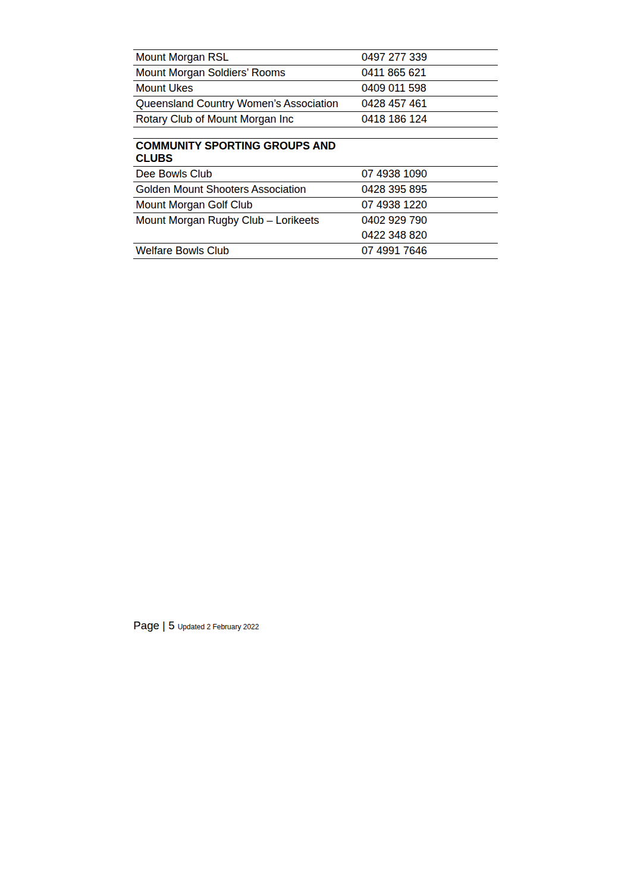| Mount Morgan RSL | 0497 277 339 |
| Mount Morgan Soldiers’ Rooms | 0411 865 621 |
| Mount Ukes | 0409 011 598 |
| Queensland Country Women’s Association | 0428 457 461 |
| Rotary Club of Mount Morgan Inc | 0418 186 124 |
| COMMUNITY SPORTING GROUPS AND CLUBS | |
| Dee Bowls Club | 07 4938 1090 |
| Golden Mount Shooters Association | 0428 395 895 |
| Mount Morgan Golf Club | 07 4938 1220 |
| Mount Morgan Rugby Club – Lorikeets | 0402 929 790 |
| | 0422 348 820 |
| Welfare Bowls Club | 07 4991 7646 |
Page | 5 Updated 2 February 2022